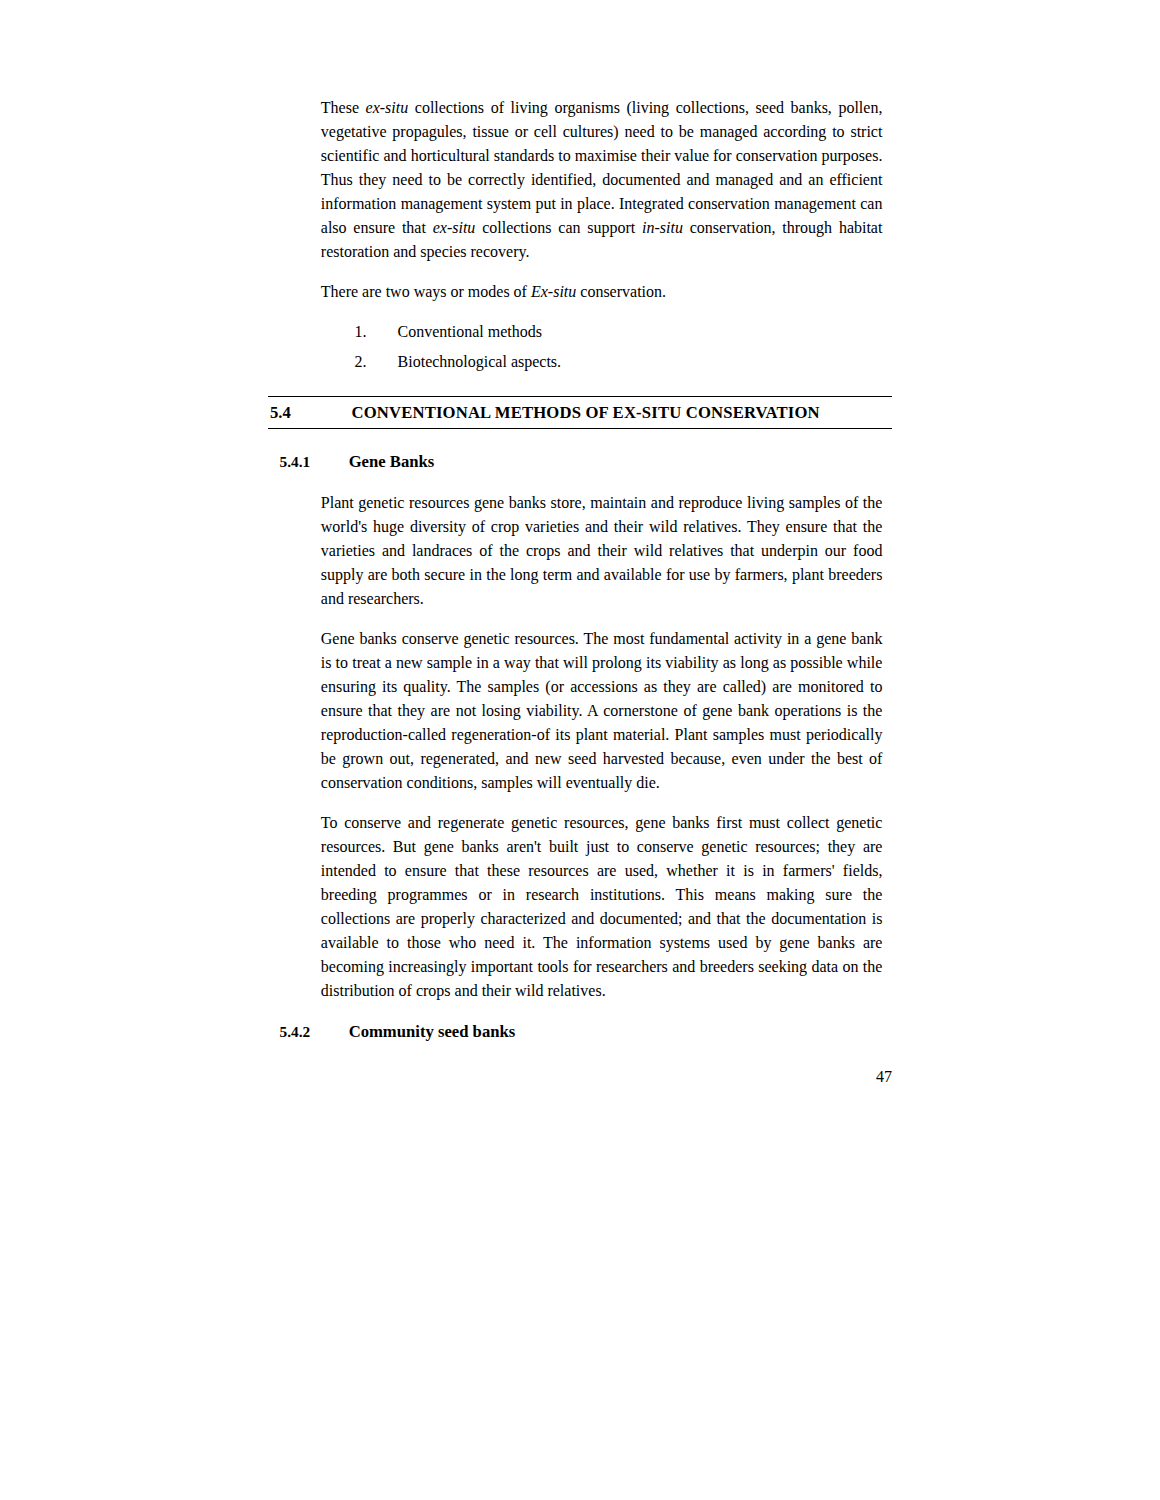These ex-situ collections of living organisms (living collections, seed banks, pollen, vegetative propagules, tissue or cell cultures) need to be managed according to strict scientific and horticultural standards to maximise their value for conservation purposes. Thus they need to be correctly identified, documented and managed and an efficient information management system put in place. Integrated conservation management can also ensure that ex-situ collections can support in-situ conservation, through habitat restoration and species recovery.
There are two ways or modes of Ex-situ conservation.
Conventional methods
Biotechnological aspects.
5.4 CONVENTIONAL METHODS OF EX-SITU CONSERVATION
5.4.1 Gene Banks
Plant genetic resources gene banks store, maintain and reproduce living samples of the world's huge diversity of crop varieties and their wild relatives. They ensure that the varieties and landraces of the crops and their wild relatives that underpin our food supply are both secure in the long term and available for use by farmers, plant breeders and researchers.
Gene banks conserve genetic resources. The most fundamental activity in a gene bank is to treat a new sample in a way that will prolong its viability as long as possible while ensuring its quality. The samples (or accessions as they are called) are monitored to ensure that they are not losing viability. A cornerstone of gene bank operations is the reproduction-called regeneration-of its plant material. Plant samples must periodically be grown out, regenerated, and new seed harvested because, even under the best of conservation conditions, samples will eventually die.
To conserve and regenerate genetic resources, gene banks first must collect genetic resources. But gene banks aren't built just to conserve genetic resources; they are intended to ensure that these resources are used, whether it is in farmers' fields, breeding programmes or in research institutions. This means making sure the collections are properly characterized and documented; and that the documentation is available to those who need it. The information systems used by gene banks are becoming increasingly important tools for researchers and breeders seeking data on the distribution of crops and their wild relatives.
5.4.2 Community seed banks
47